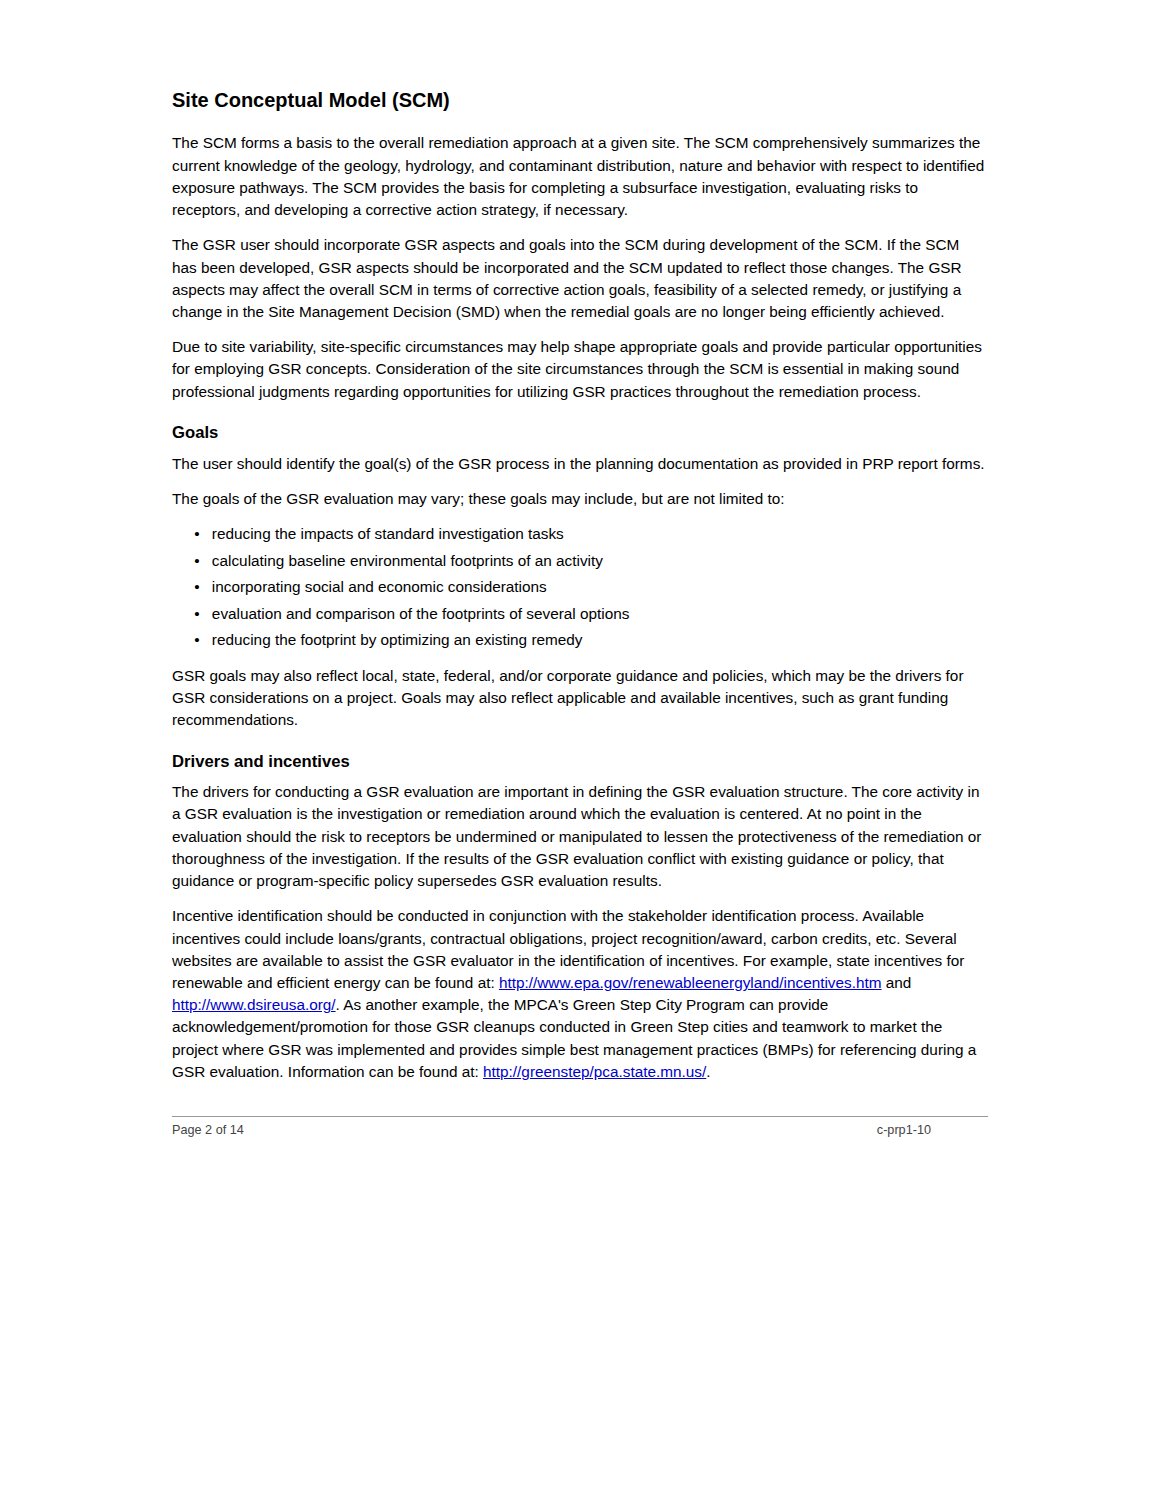Site Conceptual Model (SCM)
The SCM forms a basis to the overall remediation approach at a given site. The SCM comprehensively summarizes the current knowledge of the geology, hydrology, and contaminant distribution, nature and behavior with respect to identified exposure pathways. The SCM provides the basis for completing a subsurface investigation, evaluating risks to receptors, and developing a corrective action strategy, if necessary.
The GSR user should incorporate GSR aspects and goals into the SCM during development of the SCM. If the SCM has been developed, GSR aspects should be incorporated and the SCM updated to reflect those changes. The GSR aspects may affect the overall SCM in terms of corrective action goals, feasibility of a selected remedy, or justifying a change in the Site Management Decision (SMD) when the remedial goals are no longer being efficiently achieved.
Due to site variability, site-specific circumstances may help shape appropriate goals and provide particular opportunities for employing GSR concepts. Consideration of the site circumstances through the SCM is essential in making sound professional judgments regarding opportunities for utilizing GSR practices throughout the remediation process.
Goals
The user should identify the goal(s) of the GSR process in the planning documentation as provided in PRP report forms.
The goals of the GSR evaluation may vary; these goals may include, but are not limited to:
reducing the impacts of standard investigation tasks
calculating baseline environmental footprints of an activity
incorporating social and economic considerations
evaluation and comparison of the footprints of several options
reducing the footprint by optimizing an existing remedy
GSR goals may also reflect local, state, federal, and/or corporate guidance and policies, which may be the drivers for GSR considerations on a project. Goals may also reflect applicable and available incentives, such as grant funding recommendations.
Drivers and incentives
The drivers for conducting a GSR evaluation are important in defining the GSR evaluation structure. The core activity in a GSR evaluation is the investigation or remediation around which the evaluation is centered. At no point in the evaluation should the risk to receptors be undermined or manipulated to lessen the protectiveness of the remediation or thoroughness of the investigation. If the results of the GSR evaluation conflict with existing guidance or policy, that guidance or program-specific policy supersedes GSR evaluation results.
Incentive identification should be conducted in conjunction with the stakeholder identification process. Available incentives could include loans/grants, contractual obligations, project recognition/award, carbon credits, etc. Several websites are available to assist the GSR evaluator in the identification of incentives. For example, state incentives for renewable and efficient energy can be found at: http://www.epa.gov/renewableenergyland/incentives.htm and http://www.dsireusa.org/. As another example, the MPCA's Green Step City Program can provide acknowledgement/promotion for those GSR cleanups conducted in Green Step cities and teamwork to market the project where GSR was implemented and provides simple best management practices (BMPs) for referencing during a GSR evaluation. Information can be found at: http://greenstep/pca.state.mn.us/.
Page 2 of 14 c-prp1-10